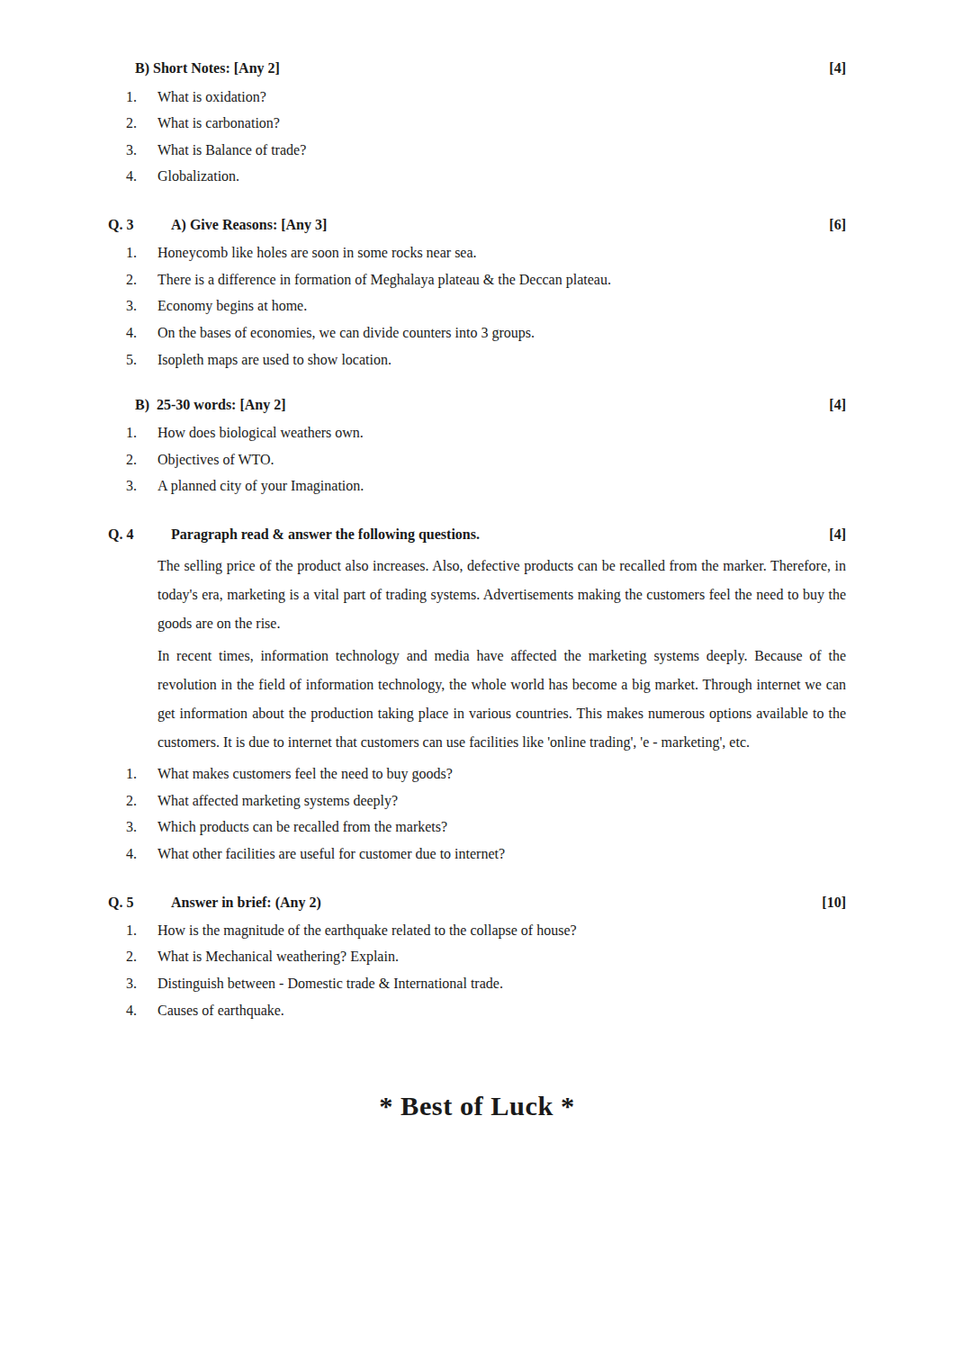B) Short Notes: [Any 2] [4]
What is oxidation?
What is carbonation?
What is Balance of trade?
Globalization.
Q. 3 A) Give Reasons: [Any 3] [6]
Honeycomb like holes are soon in some rocks near sea.
There is a difference in formation of Meghalaya plateau & the Deccan plateau.
Economy begins at home.
On the bases of economies, we can divide counters into 3 groups.
Isopleth maps are used to show location.
B) 25-30 words: [Any 2] [4]
How does biological weathers own.
Objectives of WTO.
A planned city of your Imagination.
Q. 4 Paragraph read & answer the following questions. [4]
The selling price of the product also increases. Also, defective products can be recalled from the marker. Therefore, in today's era, marketing is a vital part of trading systems. Advertisements making the customers feel the need to buy the goods are on the rise.
In recent times, information technology and media have affected the marketing systems deeply. Because of the revolution in the field of information technology, the whole world has become a big market. Through internet we can get information about the production taking place in various countries. This makes numerous options available to the customers. It is due to internet that customers can use facilities like 'online trading', 'e - marketing', etc.
What makes customers feel the need to buy goods?
What affected marketing systems deeply?
Which products can be recalled from the markets?
What other facilities are useful for customer due to internet?
Q. 5 Answer in brief: (Any 2) [10]
How is the magnitude of the earthquake related to the collapse of house?
What is Mechanical weathering? Explain.
Distinguish between - Domestic trade & International trade.
Causes of earthquake.
* Best of Luck *